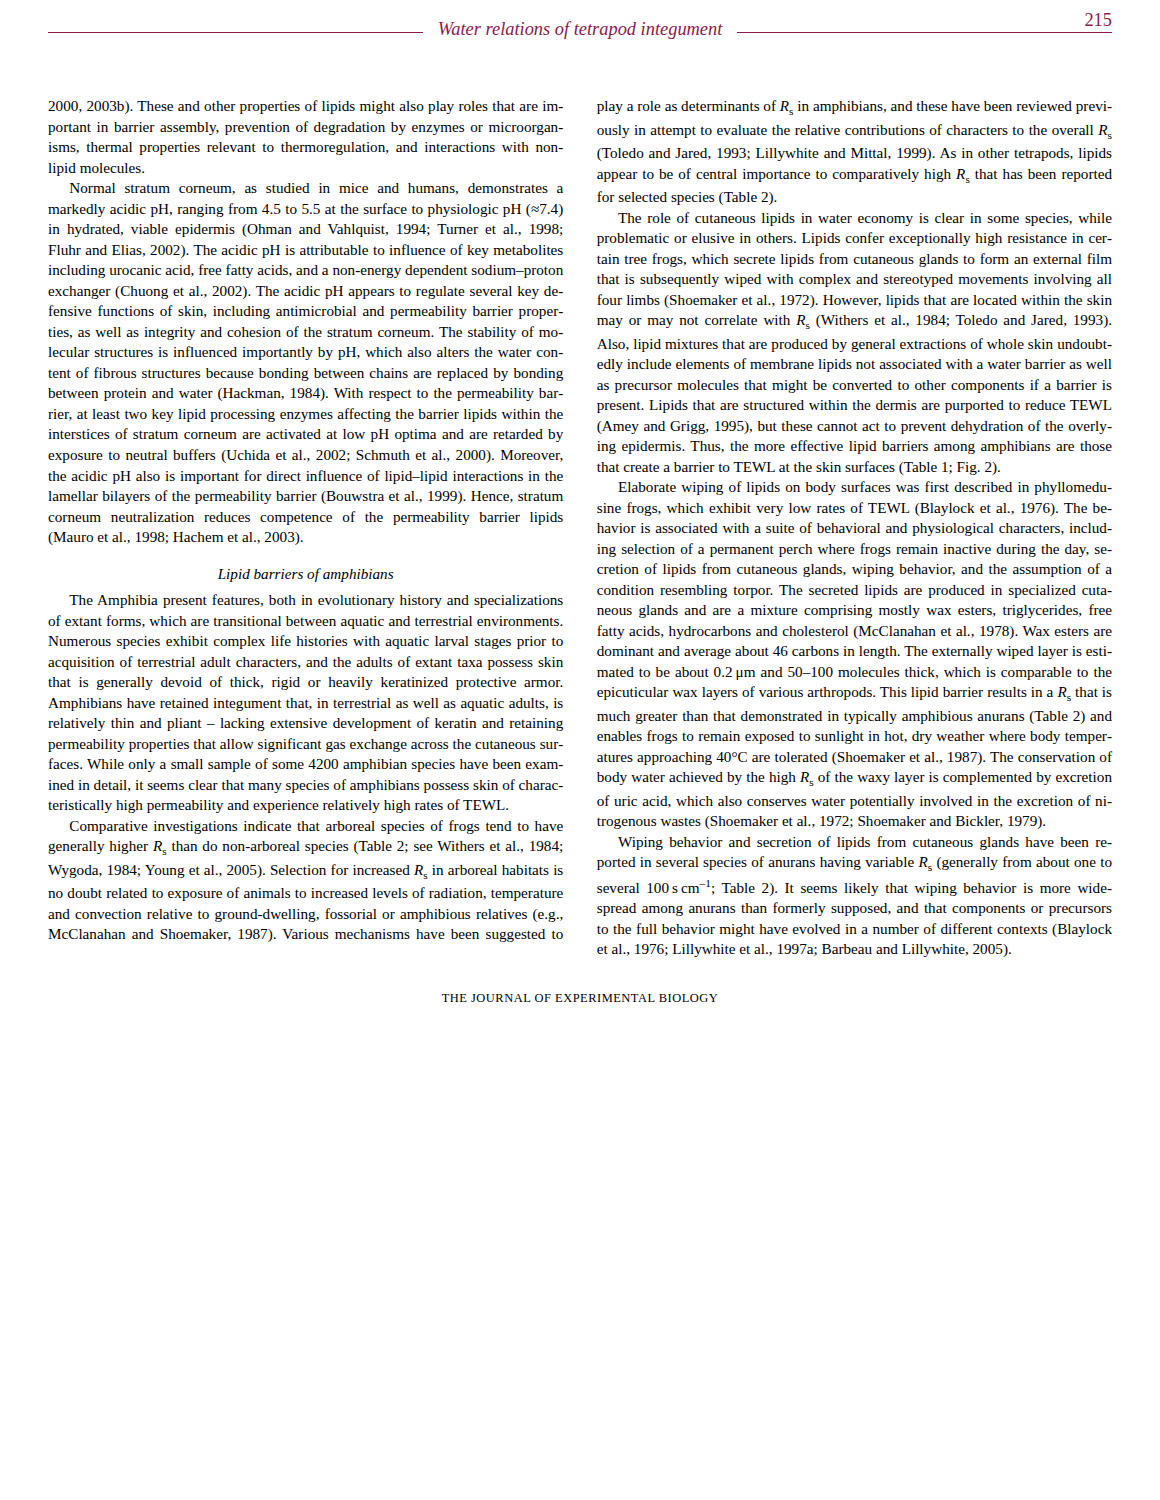Water relations of tetrapod integument 215
2000, 2003b). These and other properties of lipids might also play roles that are important in barrier assembly, prevention of degradation by enzymes or microorganisms, thermal properties relevant to thermoregulation, and interactions with non-lipid molecules.
Normal stratum corneum, as studied in mice and humans, demonstrates a markedly acidic pH, ranging from 4.5 to 5.5 at the surface to physiologic pH (≈7.4) in hydrated, viable epidermis (Ohman and Vahlquist, 1994; Turner et al., 1998; Fluhr and Elias, 2002). The acidic pH is attributable to influence of key metabolites including urocanic acid, free fatty acids, and a non-energy dependent sodium–proton exchanger (Chuong et al., 2002). The acidic pH appears to regulate several key defensive functions of skin, including antimicrobial and permeability barrier properties, as well as integrity and cohesion of the stratum corneum. The stability of molecular structures is influenced importantly by pH, which also alters the water content of fibrous structures because bonding between chains are replaced by bonding between protein and water (Hackman, 1984). With respect to the permeability barrier, at least two key lipid processing enzymes affecting the barrier lipids within the interstices of stratum corneum are activated at low pH optima and are retarded by exposure to neutral buffers (Uchida et al., 2002; Schmuth et al., 2000). Moreover, the acidic pH also is important for direct influence of lipid–lipid interactions in the lamellar bilayers of the permeability barrier (Bouwstra et al., 1999). Hence, stratum corneum neutralization reduces competence of the permeability barrier lipids (Mauro et al., 1998; Hachem et al., 2003).
Lipid barriers of amphibians
The Amphibia present features, both in evolutionary history and specializations of extant forms, which are transitional between aquatic and terrestrial environments. Numerous species exhibit complex life histories with aquatic larval stages prior to acquisition of terrestrial adult characters, and the adults of extant taxa possess skin that is generally devoid of thick, rigid or heavily keratinized protective armor. Amphibians have retained integument that, in terrestrial as well as aquatic adults, is relatively thin and pliant – lacking extensive development of keratin and retaining permeability properties that allow significant gas exchange across the cutaneous surfaces. While only a small sample of some 4200 amphibian species have been examined in detail, it seems clear that many species of amphibians possess skin of characteristically high permeability and experience relatively high rates of TEWL.
Comparative investigations indicate that arboreal species of frogs tend to have generally higher Rs than do non-arboreal species (Table 2; see Withers et al., 1984; Wygoda, 1984; Young et al., 2005). Selection for increased Rs in arboreal habitats is no doubt related to exposure of animals to increased levels of radiation, temperature and convection relative to ground-dwelling, fossorial or amphibious relatives (e.g., McClanahan and Shoemaker, 1987). Various mechanisms have been suggested to play a role as determinants of Rs in amphibians, and these have been reviewed previously in attempt to evaluate the relative contributions of characters to the overall Rs (Toledo and Jared, 1993; Lillywhite and Mittal, 1999). As in other tetrapods, lipids appear to be of central importance to comparatively high Rs that has been reported for selected species (Table 2).
The role of cutaneous lipids in water economy is clear in some species, while problematic or elusive in others. Lipids confer exceptionally high resistance in certain tree frogs, which secrete lipids from cutaneous glands to form an external film that is subsequently wiped with complex and stereotyped movements involving all four limbs (Shoemaker et al., 1972). However, lipids that are located within the skin may or may not correlate with Rs (Withers et al., 1984; Toledo and Jared, 1993). Also, lipid mixtures that are produced by general extractions of whole skin undoubtedly include elements of membrane lipids not associated with a water barrier as well as precursor molecules that might be converted to other components if a barrier is present. Lipids that are structured within the dermis are purported to reduce TEWL (Amey and Grigg, 1995), but these cannot act to prevent dehydration of the overlying epidermis. Thus, the more effective lipid barriers among amphibians are those that create a barrier to TEWL at the skin surfaces (Table 1; Fig. 2).
Elaborate wiping of lipids on body surfaces was first described in phyllomedusine frogs, which exhibit very low rates of TEWL (Blaylock et al., 1976). The behavior is associated with a suite of behavioral and physiological characters, including selection of a permanent perch where frogs remain inactive during the day, secretion of lipids from cutaneous glands, wiping behavior, and the assumption of a condition resembling torpor. The secreted lipids are produced in specialized cutaneous glands and are a mixture comprising mostly wax esters, triglycerides, free fatty acids, hydrocarbons and cholesterol (McClanahan et al., 1978). Wax esters are dominant and average about 46 carbons in length. The externally wiped layer is estimated to be about 0.2 μm and 50–100 molecules thick, which is comparable to the epicuticular wax layers of various arthropods. This lipid barrier results in a Rs that is much greater than that demonstrated in typically amphibious anurans (Table 2) and enables frogs to remain exposed to sunlight in hot, dry weather where body temperatures approaching 40°C are tolerated (Shoemaker et al., 1987). The conservation of body water achieved by the high Rs of the waxy layer is complemented by excretion of uric acid, which also conserves water potentially involved in the excretion of nitrogenous wastes (Shoemaker et al., 1972; Shoemaker and Bickler, 1979).
Wiping behavior and secretion of lipids from cutaneous glands have been reported in several species of anurans having variable Rs (generally from about one to several 100 s cm–1; Table 2). It seems likely that wiping behavior is more widespread among anurans than formerly supposed, and that components or precursors to the full behavior might have evolved in a number of different contexts (Blaylock et al., 1976; Lillywhite et al., 1997a; Barbeau and Lillywhite, 2005).
THE JOURNAL OF EXPERIMENTAL BIOLOGY